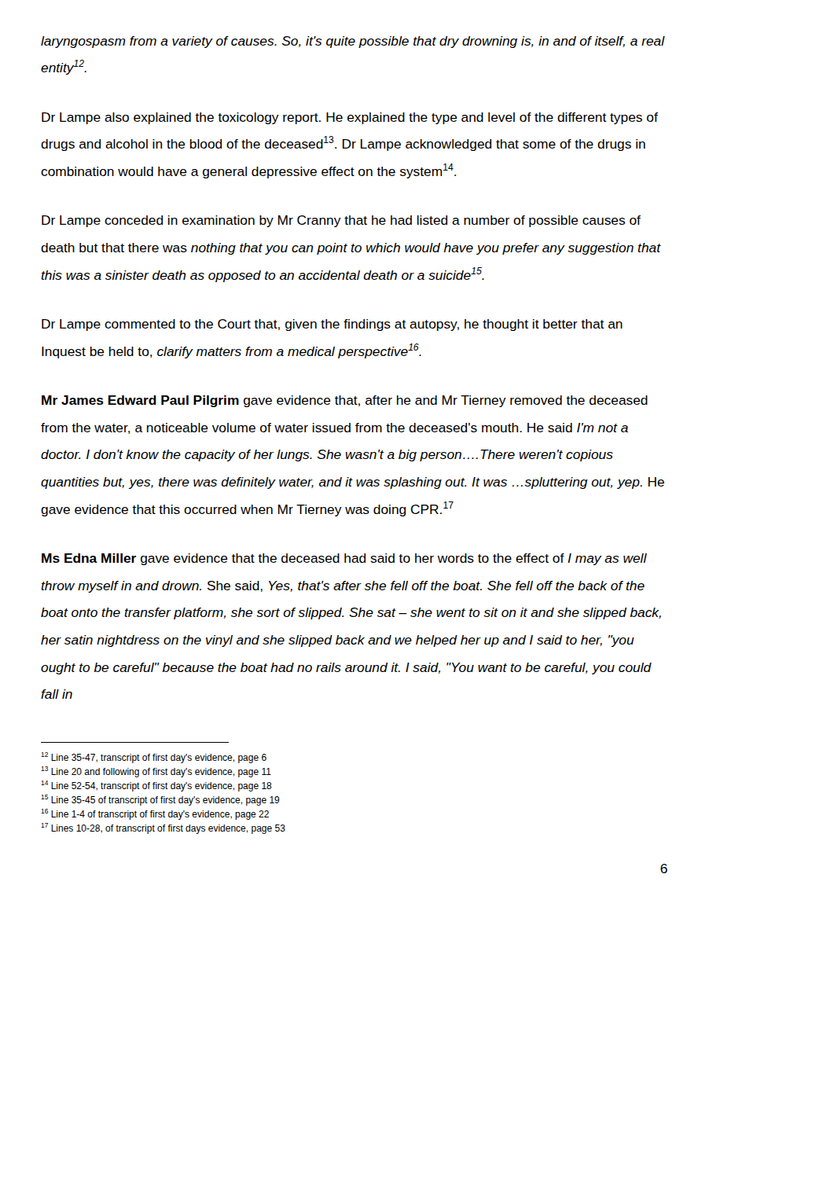laryngospasm from a variety of causes. So, it's quite possible that dry drowning is, in and of itself, a real entity12.
Dr Lampe also explained the toxicology report. He explained the type and level of the different types of drugs and alcohol in the blood of the deceased13. Dr Lampe acknowledged that some of the drugs in combination would have a general depressive effect on the system14.
Dr Lampe conceded in examination by Mr Cranny that he had listed a number of possible causes of death but that there was nothing that you can point to which would have you prefer any suggestion that this was a sinister death as opposed to an accidental death or a suicide15.
Dr Lampe commented to the Court that, given the findings at autopsy, he thought it better that an Inquest be held to, clarify matters from a medical perspective16.
Mr James Edward Paul Pilgrim gave evidence that, after he and Mr Tierney removed the deceased from the water, a noticeable volume of water issued from the deceased's mouth. He said I'm not a doctor. I don't know the capacity of her lungs. She wasn't a big person….There weren't copious quantities but, yes, there was definitely water, and it was splashing out. It was …spluttering out, yep. He gave evidence that this occurred when Mr Tierney was doing CPR.17
Ms Edna Miller gave evidence that the deceased had said to her words to the effect of I may as well throw myself in and drown. She said, Yes, that's after she fell off the boat. She fell off the back of the boat onto the transfer platform, she sort of slipped. She sat – she went to sit on it and she slipped back, her satin nightdress on the vinyl and she slipped back and we helped her up and I said to her, "you ought to be careful" because the boat had no rails around it. I said, "You want to be careful, you could fall in
12 Line 35-47, transcript of first day's evidence, page 6
13 Line 20 and following of first day's evidence, page 11
14 Line 52-54, transcript of first day's evidence, page 18
15 Line 35-45 of transcript of first day's evidence, page 19
16 Line 1-4 of transcript of first day's evidence, page 22
17 Lines 10-28, of transcript of first days evidence, page 53
6